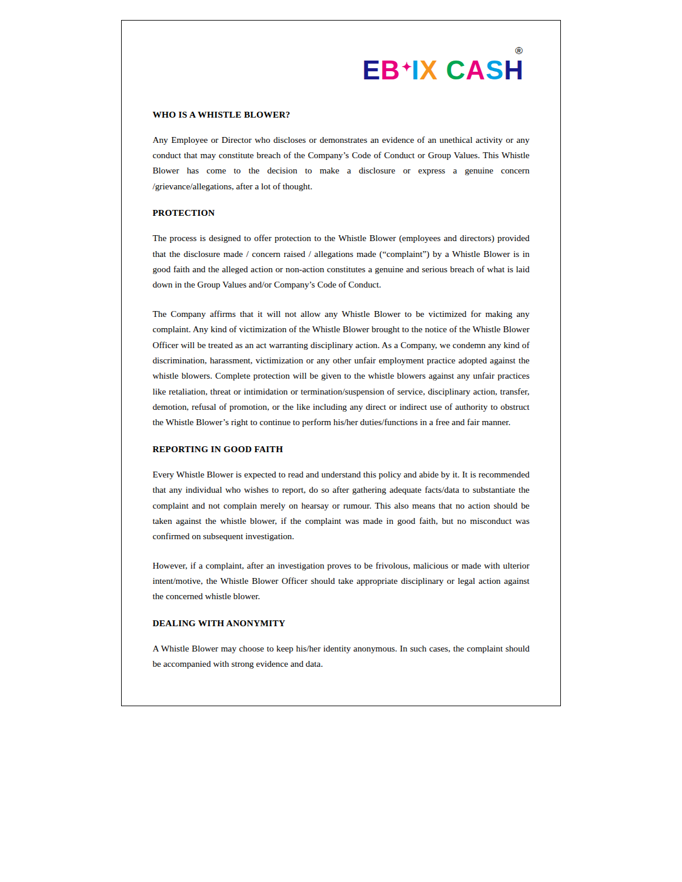® EB✦IX CASH
WHO IS A WHISTLE BLOWER?
Any Employee or Director who discloses or demonstrates an evidence of an unethical activity or any conduct that may constitute breach of the Company’s Code of Conduct or Group Values. This Whistle Blower has come to the decision to make a disclosure or express a genuine concern /grievance/allegations, after a lot of thought.
PROTECTION
The process is designed to offer protection to the Whistle Blower (employees and directors) provided that the disclosure made / concern raised / allegations made (“complaint”) by a Whistle Blower is in good faith and the alleged action or non-action constitutes a genuine and serious breach of what is laid down in the Group Values and/or Company’s Code of Conduct.
The Company affirms that it will not allow any Whistle Blower to be victimized for making any complaint. Any kind of victimization of the Whistle Blower brought to the notice of the Whistle Blower Officer will be treated as an act warranting disciplinary action. As a Company, we condemn any kind of discrimination, harassment, victimization or any other unfair employment practice adopted against the whistle blowers. Complete protection will be given to the whistle blowers against any unfair practices like retaliation, threat or intimidation or termination/suspension of service, disciplinary action, transfer, demotion, refusal of promotion, or the like including any direct or indirect use of authority to obstruct the Whistle Blower’s right to continue to perform his/her duties/functions in a free and fair manner.
REPORTING IN GOOD FAITH
Every Whistle Blower is expected to read and understand this policy and abide by it. It is recommended that any individual who wishes to report, do so after gathering adequate facts/data to substantiate the complaint and not complain merely on hearsay or rumour. This also means that no action should be taken against the whistle blower, if the complaint was made in good faith, but no misconduct was confirmed on subsequent investigation.
However, if a complaint, after an investigation proves to be frivolous, malicious or made with ulterior intent/motive, the Whistle Blower Officer should take appropriate disciplinary or legal action against the concerned whistle blower.
DEALING WITH ANONYMITY
A Whistle Blower may choose to keep his/her identity anonymous. In such cases, the complaint should be accompanied with strong evidence and data.